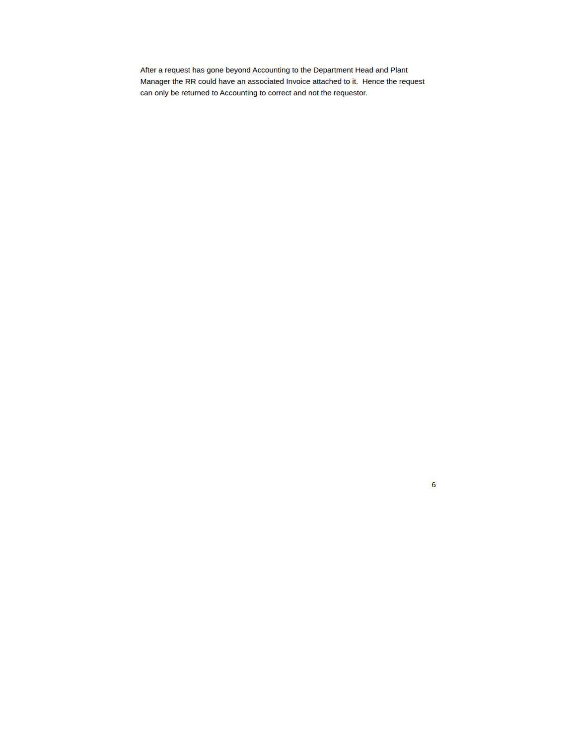After a request has gone beyond Accounting to the Department Head and Plant Manager the RR could have an associated Invoice attached to it. Hence the request can only be returned to Accounting to correct and not the requestor.
6